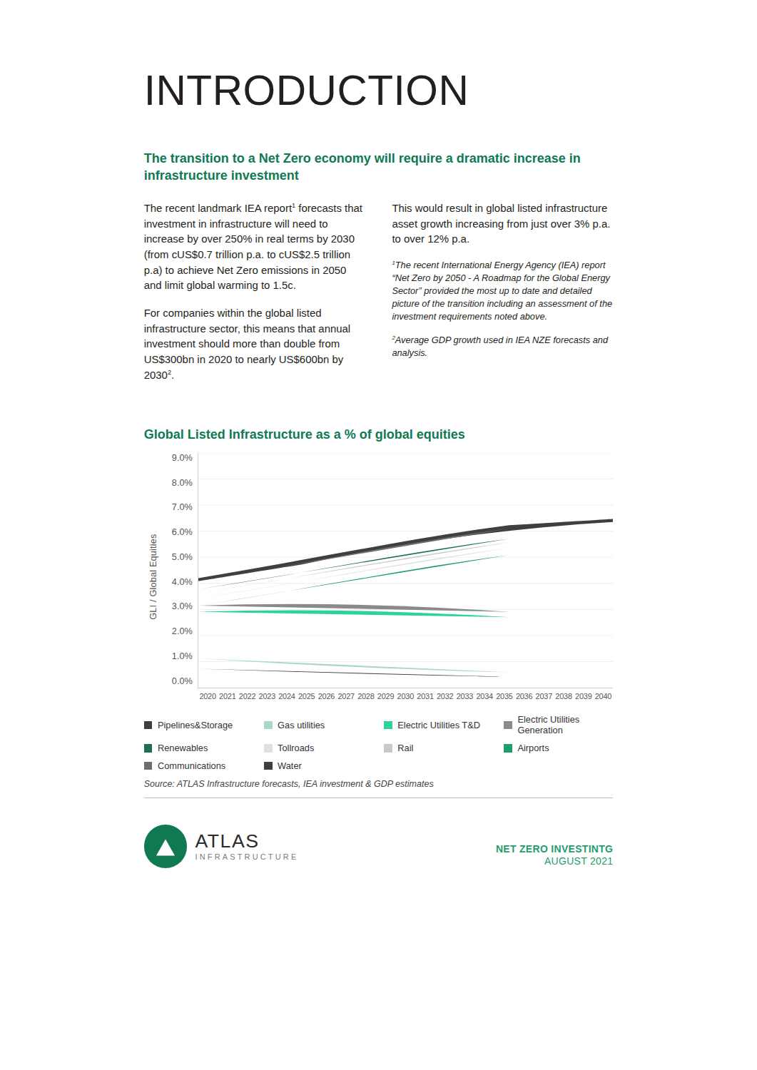INTRODUCTION
The transition to a Net Zero economy will require a dramatic increase in infrastructure investment
The recent landmark IEA report1 forecasts that investment in infrastructure will need to increase by over 250% in real terms by 2030 (from cUS$0.7 trillion p.a. to cUS$2.5 trillion p.a) to achieve Net Zero emissions in 2050 and limit global warming to 1.5c.
For companies within the global listed infrastructure sector, this means that annual investment should more than double from US$300bn in 2020 to nearly US$600bn by 20302.
This would result in global listed infrastructure asset growth increasing from just over 3% p.a. to over 12% p.a.
1The recent International Energy Agency (IEA) report “Net Zero by 2050 - A Roadmap for the Global Energy Sector” provided the most up to date and detailed picture of the transition including an assessment of the investment requirements noted above.
2Average GDP growth used in IEA NZE forecasts and analysis.
Global Listed Infrastructure as a % of global equities
GLI / Global Equities
9.0%
8.0%
7.0%
6.0%
5.0%
4.0%
3.0%
2.0%
1.0%
0.0%
Stacked areas: drawn from top-most cumulative band downward. Scale: y = 520 - (value% / 9%) * 520 => 57.78 px per 1%
202020212022202320242025202620272028202920302031203220332034203520362037203820392040
Pipelines&Storage
Gas utilities
Electric Utilities T&D
Electric Utilities Generation
Renewables
Tollroads
Rail
Airports
Communications
Water
Source: ATLAS Infrastructure forecasts, IEA investment & GDP estimates
ATLAS
INFRASTRUCTURE
NET ZERO INVESTINTG
AUGUST 2021